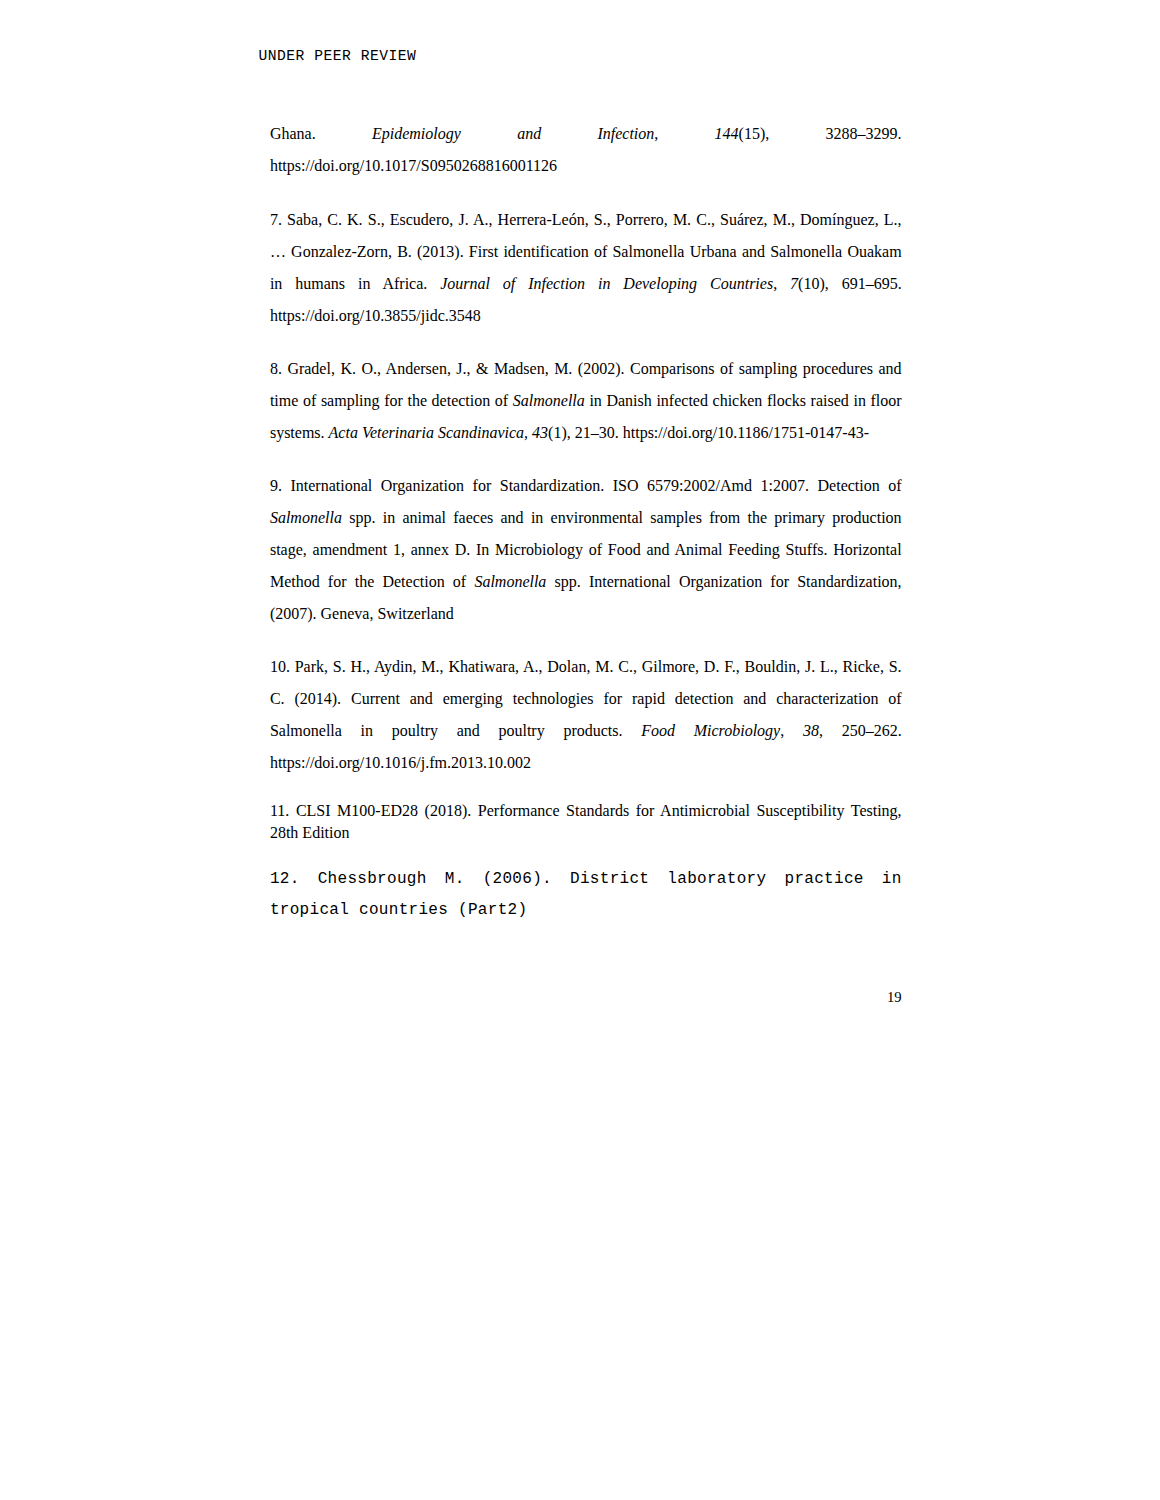UNDER PEER REVIEW
Ghana. Epidemiology and Infection, 144(15), 3288–3299. https://doi.org/10.1017/S0950268816001126
7. Saba, C. K. S., Escudero, J. A., Herrera-León, S., Porrero, M. C., Suárez, M., Domínguez, L., … Gonzalez-Zorn, B. (2013). First identification of Salmonella Urbana and Salmonella Ouakam in humans in Africa. Journal of Infection in Developing Countries, 7(10), 691–695. https://doi.org/10.3855/jidc.3548
8. Gradel, K. O., Andersen, J., & Madsen, M. (2002). Comparisons of sampling procedures and time of sampling for the detection of Salmonella in Danish infected chicken flocks raised in floor systems. Acta Veterinaria Scandinavica, 43(1), 21–30. https://doi.org/10.1186/1751-0147-43-
9. International Organization for Standardization. ISO 6579:2002/Amd 1:2007. Detection of Salmonella spp. in animal faeces and in environmental samples from the primary production stage, amendment 1, annex D. In Microbiology of Food and Animal Feeding Stuffs. Horizontal Method for the Detection of Salmonella spp. International Organization for Standardization, (2007). Geneva, Switzerland
10. Park, S. H., Aydin, M., Khatiwara, A., Dolan, M. C., Gilmore, D. F., Bouldin, J. L., Ricke, S. C. (2014). Current and emerging technologies for rapid detection and characterization of Salmonella in poultry and poultry products. Food Microbiology, 38, 250–262. https://doi.org/10.1016/j.fm.2013.10.002
11. CLSI M100-ED28 (2018). Performance Standards for Antimicrobial Susceptibility Testing, 28th Edition
12. Chessbrough M. (2006). District laboratory practice in tropical countries (Part2)
19